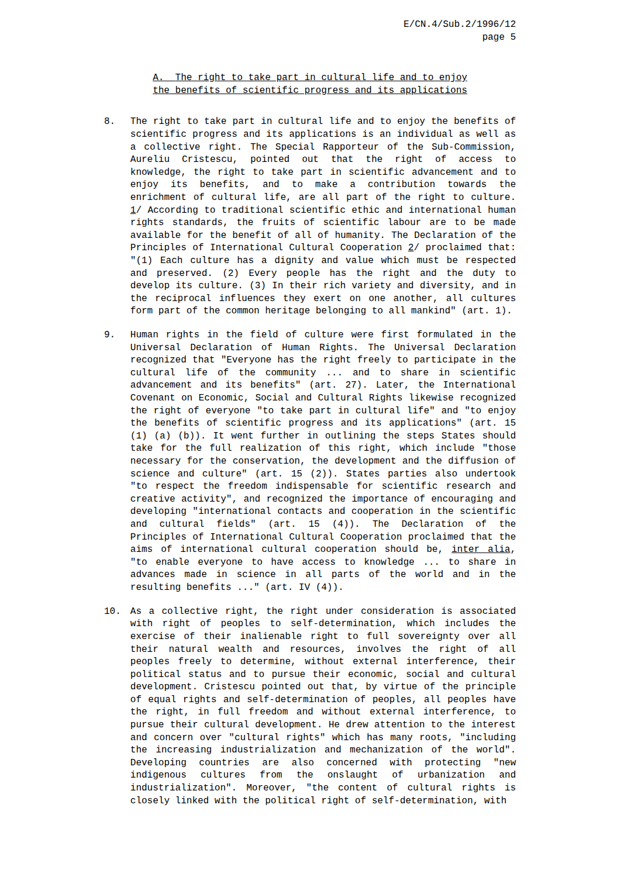E/CN.4/Sub.2/1996/12 page 5
A. The right to take part in cultural life and to enjoy the benefits of scientific progress and its applications
8.
The right to take part in cultural life and to enjoy the benefits of scientific progress and its applications is an individual as well as a collective right. The Special Rapporteur of the Sub-Commission, Aureliu Cristescu, pointed out that the right of access to knowledge, the right to take part in scientific advancement and to enjoy its benefits, and to make a contribution towards the enrichment of cultural life, are all part of the right to culture. 1/ According to traditional scientific ethic and international human rights standards, the fruits of scientific labour are to be made available for the benefit of all of humanity. The Declaration of the Principles of International Cultural Cooperation 2/ proclaimed that: "(1) Each culture has a dignity and value which must be respected and preserved. (2) Every people has the right and the duty to develop its culture. (3) In their rich variety and diversity, and in the reciprocal influences they exert on one another, all cultures form part of the common heritage belonging to all mankind" (art. 1).
9.
Human rights in the field of culture were first formulated in the Universal Declaration of Human Rights. The Universal Declaration recognized that "Everyone has the right freely to participate in the cultural life of the community ... and to share in scientific advancement and its benefits" (art. 27). Later, the International Covenant on Economic, Social and Cultural Rights likewise recognized the right of everyone "to take part in cultural life" and "to enjoy the benefits of scientific progress and its applications" (art. 15 (1) (a) (b)). It went further in outlining the steps States should take for the full realization of this right, which include "those necessary for the conservation, the development and the diffusion of science and culture" (art. 15 (2)). States parties also undertook "to respect the freedom indispensable for scientific research and creative activity", and recognized the importance of encouraging and developing "international contacts and cooperation in the scientific and cultural fields" (art. 15 (4)). The Declaration of the Principles of International Cultural Cooperation proclaimed that the aims of international cultural cooperation should be, inter alia, "to enable everyone to have access to knowledge ... to share in advances made in science in all parts of the world and in the resulting benefits ..." (art. IV (4)).
10.
As a collective right, the right under consideration is associated with right of peoples to self-determination, which includes the exercise of their inalienable right to full sovereignty over all their natural wealth and resources, involves the right of all peoples freely to determine, without external interference, their political status and to pursue their economic, social and cultural development. Cristescu pointed out that, by virtue of the principle of equal rights and self-determination of peoples, all peoples have the right, in full freedom and without external interference, to pursue their cultural development. He drew attention to the interest and concern over "cultural rights" which has many roots, "including the increasing industrialization and mechanization of the world". Developing countries are also concerned with protecting "new indigenous cultures from the onslaught of urbanization and industrialization". Moreover, "the content of cultural rights is closely linked with the political right of self-determination, with